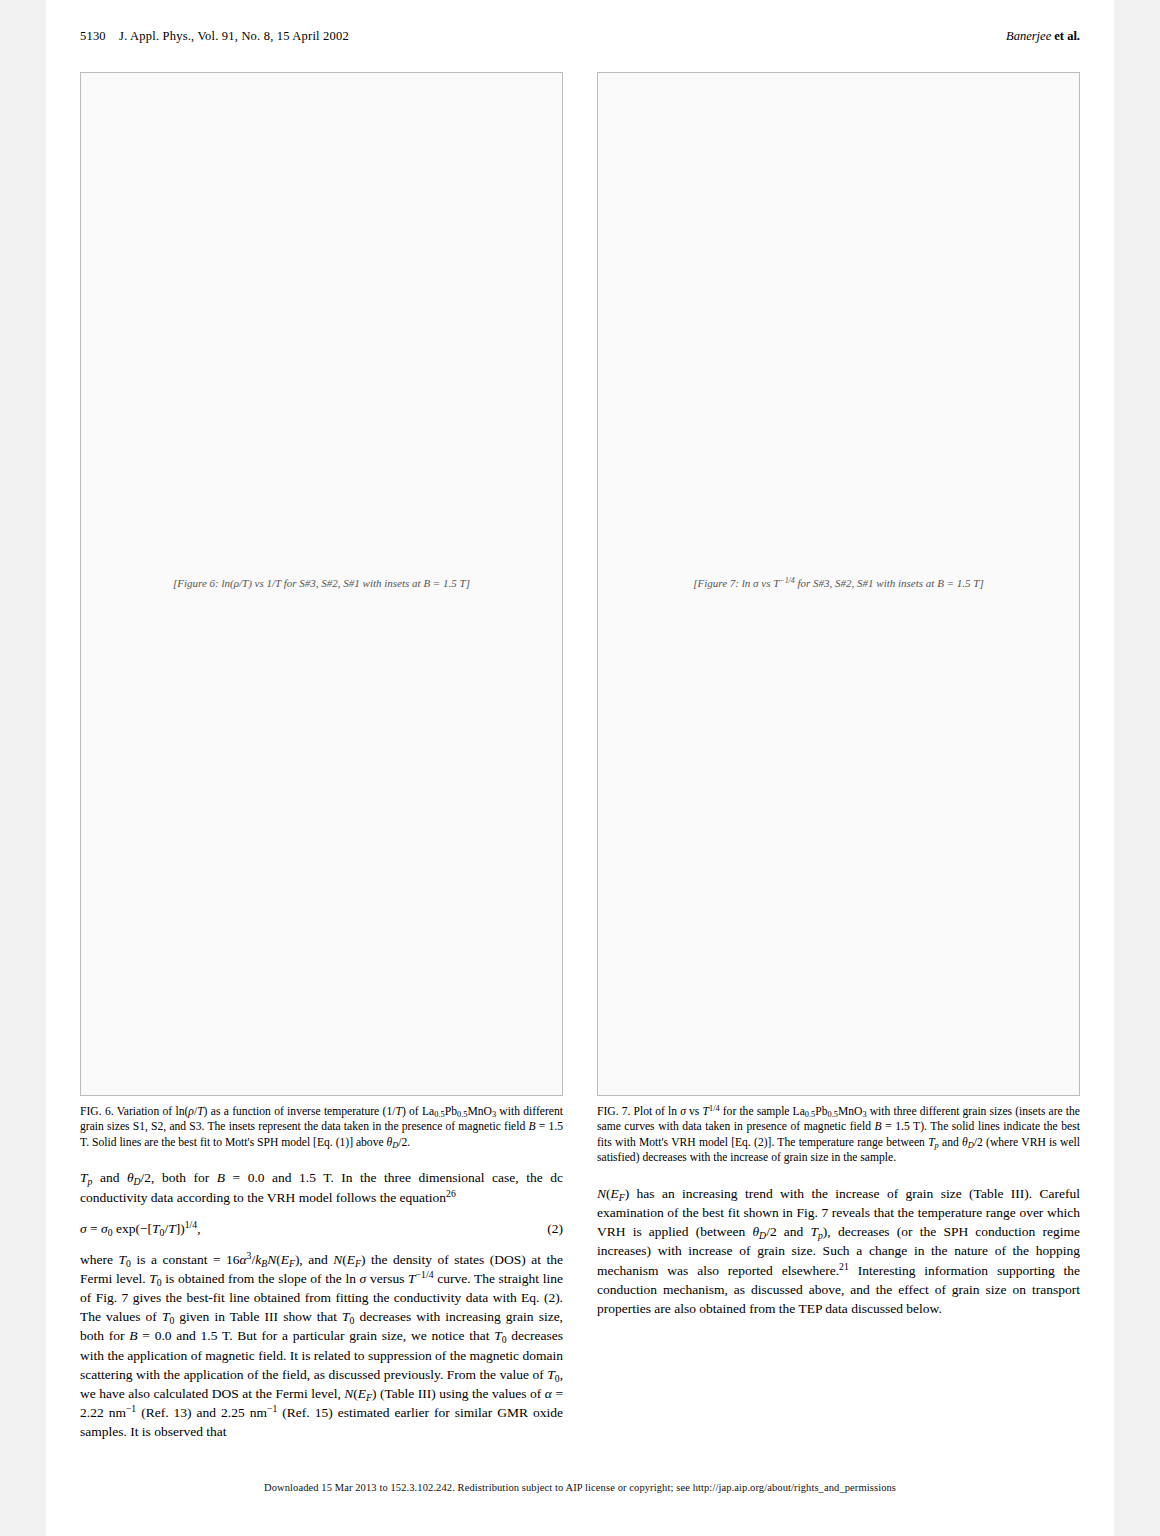5130 J. Appl. Phys., Vol. 91, No. 8, 15 April 2002
Banerjee et al.
[Figure 6: ln(ρ/T) vs 1/T for S#3, S#2, S#1 with insets at B = 1.5 T]
FIG. 6. Variation of ln(ρ/T) as a function of inverse temperature (1/T) of La0.5Pb0.5MnO3 with different grain sizes S1, S2, and S3. The insets represent the data taken in the presence of magnetic field B = 1.5 T. Solid lines are the best fit to Mott's SPH model [Eq. (1)] above θD/2.
Tp and θD/2, both for B = 0.0 and 1.5 T. In the three dimensional case, the dc conductivity data according to the VRH model follows the equation26
σ = σ0 exp(−[T0/T])1/4,
(2)
where T0 is a constant = 16α3/kBN(EF), and N(EF) the density of states (DOS) at the Fermi level. T0 is obtained from the slope of the ln σ versus T−1/4 curve. The straight line of Fig. 7 gives the best-fit line obtained from fitting the conductivity data with Eq. (2). The values of T0 given in Table III show that T0 decreases with increasing grain size, both for B = 0.0 and 1.5 T. But for a particular grain size, we notice that T0 decreases with the application of magnetic field. It is related to suppression of the magnetic domain scattering with the application of the field, as discussed previously. From the value of T0, we have also calculated DOS at the Fermi level, N(EF) (Table III) using the values of α = 2.22 nm−1 (Ref. 13) and 2.25 nm−1 (Ref. 15) estimated earlier for similar GMR oxide samples. It is observed that
[Figure 7: ln σ vs T−1/4 for S#3, S#2, S#1 with insets at B = 1.5 T]
FIG. 7. Plot of ln σ vs T1/4 for the sample La0.5Pb0.5MnO3 with three different grain sizes (insets are the same curves with data taken in presence of magnetic field B = 1.5 T). The solid lines indicate the best fits with Mott's VRH model [Eq. (2)]. The temperature range between Tp and θD/2 (where VRH is well satisfied) decreases with the increase of grain size in the sample.
N(EF) has an increasing trend with the increase of grain size (Table III). Careful examination of the best fit shown in Fig. 7 reveals that the temperature range over which VRH is applied (between θD/2 and Tp), decreases (or the SPH conduction regime increases) with increase of grain size. Such a change in the nature of the hopping mechanism was also reported elsewhere.21 Interesting information supporting the conduction mechanism, as discussed above, and the effect of grain size on transport properties are also obtained from the TEP data discussed below.
Downloaded 15 Mar 2013 to 152.3.102.242. Redistribution subject to AIP license or copyright; see http://jap.aip.org/about/rights_and_permissions